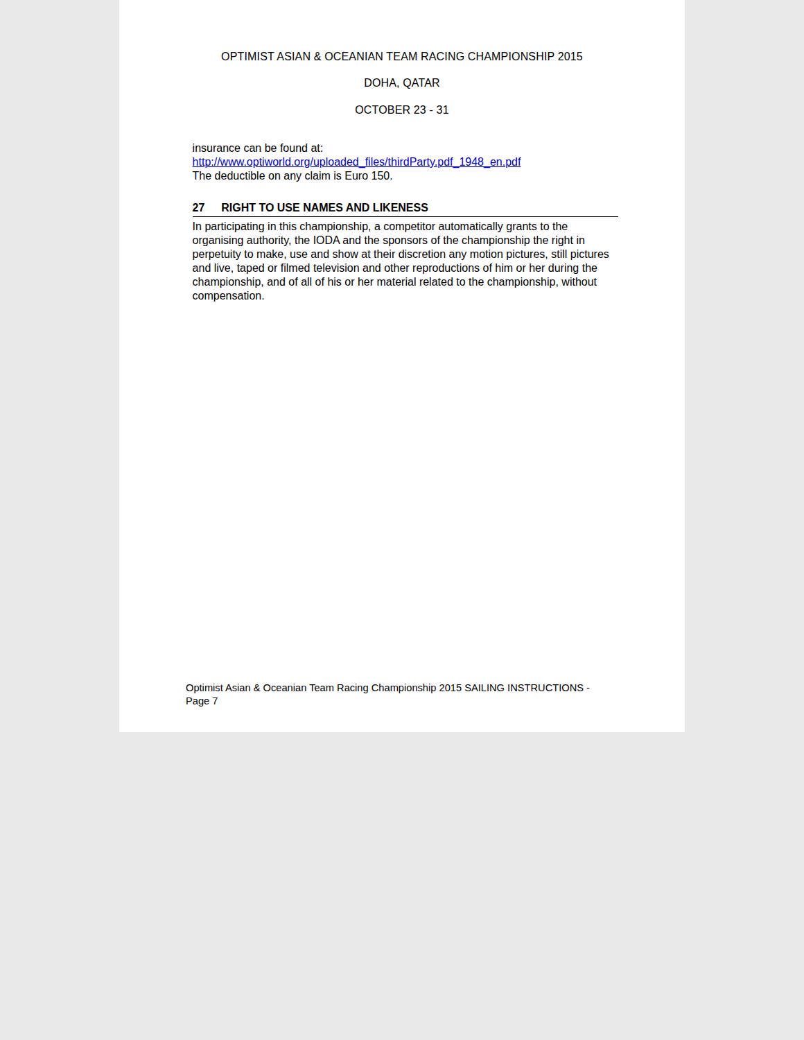OPTIMIST ASIAN & OCEANIAN TEAM RACING CHAMPIONSHIP 2015
DOHA, QATAR
OCTOBER 23 - 31
insurance can be found at:
http://www.optiworld.org/uploaded_files/thirdParty.pdf_1948_en.pdf
The deductible on any claim is Euro 150.
27 RIGHT TO USE NAMES AND LIKENESS
In participating in this championship, a competitor automatically grants to the organising authority, the IODA and the sponsors of the championship the right in perpetuity to make, use and show at their discretion any motion pictures, still pictures and live, taped or filmed television and other reproductions of him or her during the championship, and of all of his or her material related to the championship, without compensation.
Optimist Asian & Oceanian Team Racing Championship 2015 SAILING INSTRUCTIONS - Page 7